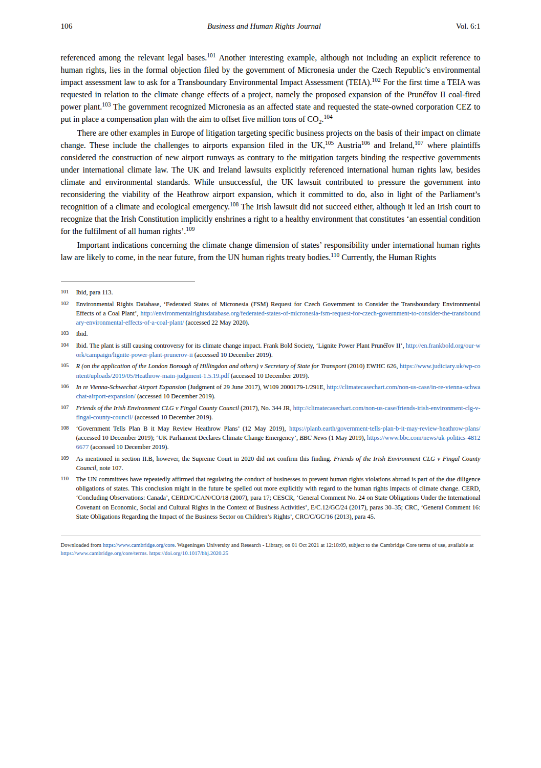106 Business and Human Rights Journal Vol. 6:1
referenced among the relevant legal bases.101 Another interesting example, although not including an explicit reference to human rights, lies in the formal objection filed by the government of Micronesia under the Czech Republic’s environmental impact assessment law to ask for a Transboundary Environmental Impact Assessment (TEIA).102 For the first time a TEIA was requested in relation to the climate change effects of a project, namely the proposed expansion of the Prunéřov II coal-fired power plant.103 The government recognized Micronesia as an affected state and requested the state-owned corporation CEZ to put in place a compensation plan with the aim to offset five million tons of CO2.104
There are other examples in Europe of litigation targeting specific business projects on the basis of their impact on climate change. These include the challenges to airports expansion filed in the UK,105 Austria106 and Ireland,107 where plaintiffs considered the construction of new airport runways as contrary to the mitigation targets binding the respective governments under international climate law. The UK and Ireland lawsuits explicitly referenced international human rights law, besides climate and environmental standards. While unsuccessful, the UK lawsuit contributed to pressure the government into reconsidering the viability of the Heathrow airport expansion, which it committed to do, also in light of the Parliament’s recognition of a climate and ecological emergency.108 The Irish lawsuit did not succeed either, although it led an Irish court to recognize that the Irish Constitution implicitly enshrines a right to a healthy environment that constitutes ‘an essential condition for the fulfilment of all human rights’.109
Important indications concerning the climate change dimension of states’ responsibility under international human rights law are likely to come, in the near future, from the UN human rights treaty bodies.110 Currently, the Human Rights
101 Ibid, para 113.
102 Environmental Rights Database, ‘Federated States of Micronesia (FSM) Request for Czech Government to Consider the Transboundary Environmental Effects of a Coal Plant’, http://environmentalrightsdatabase.org/federated-states-of-micronesia-fsm-request-for-czech-government-to-consider-the-transboundary-environmental-effects-of-a-coal-plant/ (accessed 22 May 2020).
103 Ibid.
104 Ibid. The plant is still causing controversy for its climate change impact. Frank Bold Society, ‘Lignite Power Plant Prunéřov II’, http://en.frankbold.org/our-work/campaign/lignite-power-plant-prunerov-ii (accessed 10 December 2019).
105 R (on the application of the London Borough of Hillingdon and others) v Secretary of State for Transport (2010) EWHC 626, https://www.judiciary.uk/wp-content/uploads/2019/05/Heathrow-main-judgment-1.5.19.pdf (accessed 10 December 2019).
106 In re Vienna-Schwechat Airport Expansion (Judgment of 29 June 2017), W109 2000179-1/291E, http://climatecasechart.com/non-us-case/in-re-vienna-schwachat-airport-expansion/ (accessed 10 December 2019).
107 Friends of the Irish Environment CLG v Fingal County Council (2017), No. 344 JR, http://climatecasechart.com/non-us-case/friends-irish-environment-clg-v-fingal-county-council/ (accessed 10 December 2019).
108‘Government Tells Plan B it May Review Heathrow Plans’ (12 May 2019), https://planb.earth/government-tells-plan-b-it-may-review-heathrow-plans/ (accessed 10 December 2019); ‘UK Parliament Declares Climate Change Emergency’, BBC News (1 May 2019), https://www.bbc.com/news/uk-politics-48126677 (accessed 10 December 2019).
109 As mentioned in section II.B, however, the Supreme Court in 2020 did not confirm this finding. Friends of the Irish Environment CLG v Fingal County Council, note 107.
110 The UN committees have repeatedly affirmed that regulating the conduct of businesses to prevent human rights violations abroad is part of the due diligence obligations of states. This conclusion might in the future be spelled out more explicitly with regard to the human rights impacts of climate change. CERD, ‘Concluding Observations: Canada’, CERD/C/CAN/CO/18 (2007), para 17; CESCR, ‘General Comment No. 24 on State Obligations Under the International Covenant on Economic, Social and Cultural Rights in the Context of Business Activities’, E/C.12/GC/24 (2017), paras 30–35; CRC, ‘General Comment 16: State Obligations Regarding the Impact of the Business Sector on Children’s Rights’, CRC/C/GC/16 (2013), para 45.
Downloaded from https://www.cambridge.org/core. Wageningen University and Research - Library, on 01 Oct 2021 at 12:18:09, subject to the Cambridge Core terms of use, available at https://www.cambridge.org/core/terms. https://doi.org/10.1017/bhj.2020.25